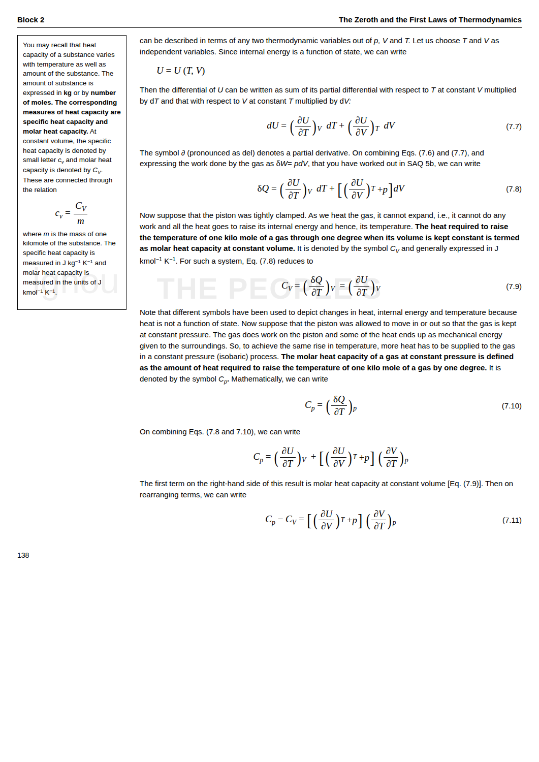ignou
THE PEOPLE'S
Block 2
The Zeroth and the First Laws of Thermodynamics
You may recall that heat capacity of a substance varies with temperature as well as amount of the substance. The amount of substance is expressed in kg or by number of moles. The corresponding measures of heat capacity are specific heat capacity and molar heat capacity. At constant volume, the specific heat capacity is denoted by small letter cv and molar heat capacity is denoted by CV. These are connected through the relation
cv = CV m
where m is the mass of one kilomole of the substance. The specific heat capacity is measured in J kg−1 K−1 and molar heat capacity is measured in the units of J kmol−1 K−1.
can be described in terms of any two thermodynamic variables out of p, V and T. Let us choose T and V as independent variables. Since internal energy is a function of state, we can write
U = U (T, V)
Then the differential of U can be written as sum of its partial differential with respect to T at constant V multiplied by dT and that with respect to V at constant T multiplied by dV:
dU = ( ∂U ∂T ) V dT + ( ∂U ∂V ) T dV
(7.7)
The symbol ∂ (pronounced as del) denotes a partial derivative. On combining Eqs. (7.6) and (7.7), and expressing the work done by the gas as δW= pdV, that you have worked out in SAQ 5b, we can write
δQ = ( ∂U ∂T ) V dT + [ ( ∂U ∂V ) T + p ] dV
(7.8)
Now suppose that the piston was tightly clamped. As we heat the gas, it cannot expand, i.e., it cannot do any work and all the heat goes to raise its internal energy and hence, its temperature. The heat required to raise the temperature of one kilo mole of a gas through one degree when its volume is kept constant is termed as molar heat capacity at constant volume. It is denoted by the symbol CV and generally expressed in J kmol−1 K−1. For such a system, Eq. (7.8) reduces to
CV = ( δQ ∂T ) V = ( ∂U ∂T ) V
(7.9)
Note that different symbols have been used to depict changes in heat, internal energy and temperature because heat is not a function of state. Now suppose that the piston was allowed to move in or out so that the gas is kept at constant pressure. The gas does work on the piston and some of the heat ends up as mechanical energy given to the surroundings. So, to achieve the same rise in temperature, more heat has to be supplied to the gas in a constant pressure (isobaric) process. The molar heat capacity of a gas at constant pressure is defined as the amount of heat required to raise the temperature of one kilo mole of a gas by one degree. It is denoted by the symbol Cp. Mathematically, we can write
Cp = ( δQ ∂T ) p
(7.10)
On combining Eqs. (7.8 and 7.10), we can write
Cp = ( ∂U ∂T ) V + [ ( ∂U ∂V ) T + p ] ( ∂V ∂T ) p
The first term on the right-hand side of this result is molar heat capacity at constant volume [Eq. (7.9)]. Then on rearranging terms, we can write
Cp − CV = [ ( ∂U ∂V ) T + p ] ( ∂V ∂T ) p
(7.11)
138